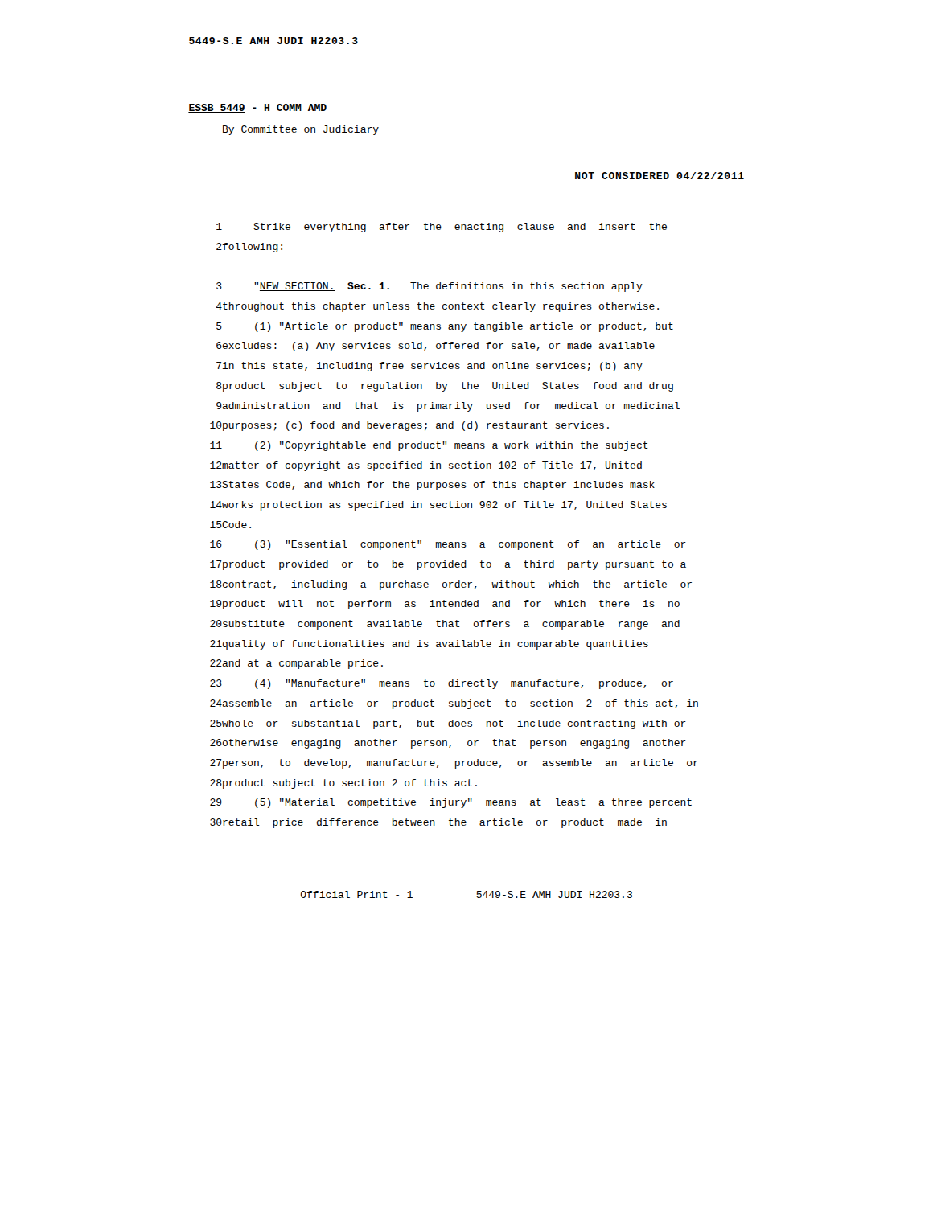5449-S.E AMH JUDI H2203.3
ESSB 5449 - H COMM AMD
By Committee on Judiciary
NOT CONSIDERED 04/22/2011
| 1 | Strike everything after the enacting clause and insert the |
| 2 | following: |
| 3 | " NEW SECTION. Sec. 1. The definitions in this section apply |
| 4 | throughout this chapter unless the context clearly requires otherwise. |
| 5 | (1) "Article or product" means any tangible article or product, but |
| 6 | excludes: (a) Any services sold, offered for sale, or made available |
| 7 | in this state, including free services and online services; (b) any |
| 8 | product subject to regulation by the United States food and drug |
| 9 | administration and that is primarily used for medical or medicinal |
| 10 | purposes; (c) food and beverages; and (d) restaurant services. |
| 11 | (2) "Copyrightable end product" means a work within the subject |
| 12 | matter of copyright as specified in section 102 of Title 17, United |
| 13 | States Code, and which for the purposes of this chapter includes mask |
| 14 | works protection as specified in section 902 of Title 17, United States |
| 15 | Code. |
| 16 | (3) "Essential component" means a component of an article or |
| 17 | product provided or to be provided to a third party pursuant to a |
| 18 | contract, including a purchase order, without which the article or |
| 19 | product will not perform as intended and for which there is no |
| 20 | substitute component available that offers a comparable range and |
| 21 | quality of functionalities and is available in comparable quantities |
| 22 | and at a comparable price. |
| 23 | (4) "Manufacture" means to directly manufacture, produce, or |
| 24 | assemble an article or product subject to section 2 of this act, in |
| 25 | whole or substantial part, but does not include contracting with or |
| 26 | otherwise engaging another person, or that person engaging another |
| 27 | person, to develop, manufacture, produce, or assemble an article or |
| 28 | product subject to section 2 of this act. |
| 29 | (5) "Material competitive injury" means at least a three percent |
| 30 | retail price difference between the article or product made in |
Official Print - 15449-S.E AMH JUDI H2203.3